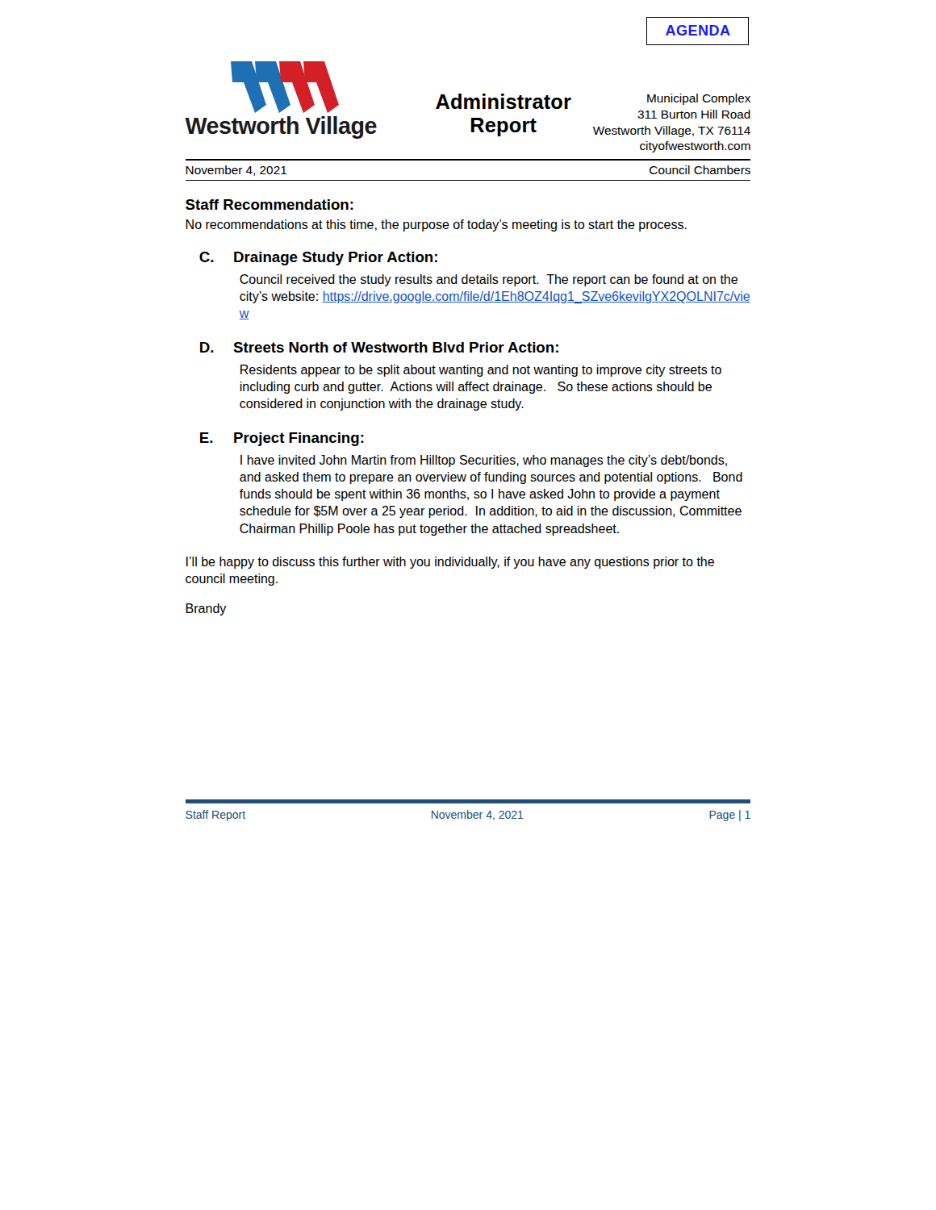AGENDA
Westworth Village
Administrator Report
Municipal Complex
311 Burton Hill Road
Westworth Village, TX 76114
cityofwestworth.com
November 4, 2021 Council Chambers
Staff Recommendation:
No recommendations at this time, the purpose of today’s meeting is to start the process.
C.
Drainage Study Prior Action:
Council received the study results and details report. The report can be found at on the city’s website: https://drive.google.com/file/d/1Eh8OZ4Iqg1_SZve6kevilgYX2QOLNI7c/view
D.
Streets North of Westworth Blvd Prior Action:
Residents appear to be split about wanting and not wanting to improve city streets to including curb and gutter. Actions will affect drainage. So these actions should be considered in conjunction with the drainage study.
E.
Project Financing:
I have invited John Martin from Hilltop Securities, who manages the city’s debt/bonds, and asked them to prepare an overview of funding sources and potential options. Bond funds should be spent within 36 months, so I have asked John to provide a payment schedule for $5M over a 25 year period. In addition, to aid in the discussion, Committee Chairman Phillip Poole has put together the attached spreadsheet.
I’ll be happy to discuss this further with you individually, if you have any questions prior to the council meeting.
Brandy
Staff Report November 4, 2021 Page | 1